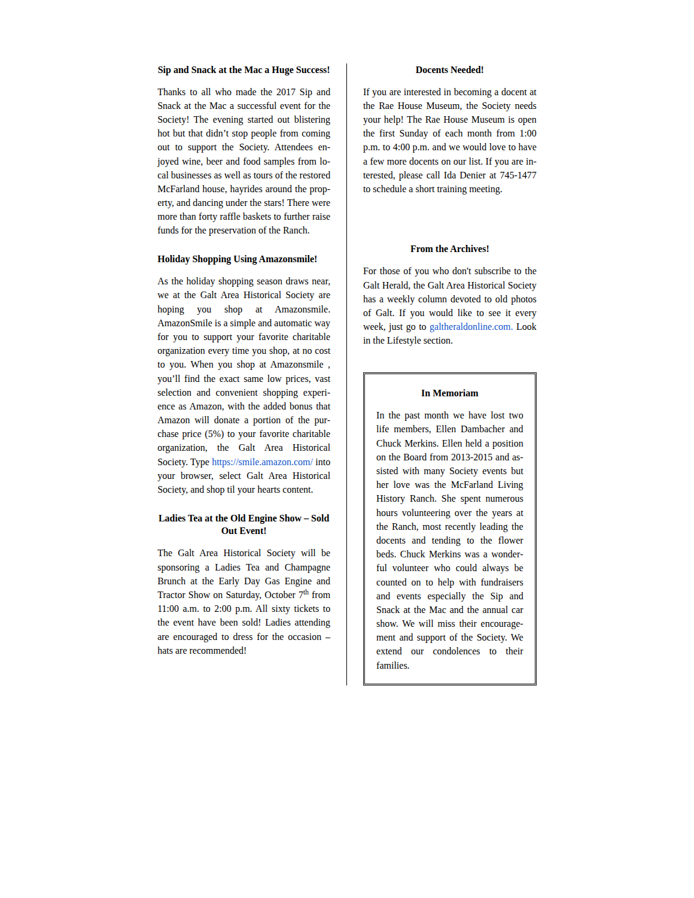Sip and Snack at the Mac a Huge Success!
Thanks to all who made the 2017 Sip and Snack at the Mac a successful event for the Society! The evening started out blistering hot but that didn’t stop people from coming out to support the Society. Attendees enjoyed wine, beer and food samples from local businesses as well as tours of the restored McFarland house, hayrides around the property, and dancing under the stars! There were more than forty raffle baskets to further raise funds for the preservation of the Ranch.
Holiday Shopping Using Amazonsmile!
As the holiday shopping season draws near, we at the Galt Area Historical Society are hoping you shop at Amazonsmile. AmazonSmile is a simple and automatic way for you to support your favorite charitable organization every time you shop, at no cost to you. When you shop at Amazonsmile , you’ll find the exact same low prices, vast selection and convenient shopping experience as Amazon, with the added bonus that Amazon will donate a portion of the purchase price (5%) to your favorite charitable organization, the Galt Area Historical Society. Type https://smile.amazon.com/ into your browser, select Galt Area Historical Society, and shop til your hearts content.
Ladies Tea at the Old Engine Show – Sold Out Event!
The Galt Area Historical Society will be sponsoring a Ladies Tea and Champagne Brunch at the Early Day Gas Engine and Tractor Show on Saturday, October 7th from 11:00 a.m. to 2:00 p.m. All sixty tickets to the event have been sold! Ladies attending are encouraged to dress for the occasion – hats are recommended!
Docents Needed!
If you are interested in becoming a docent at the Rae House Museum, the Society needs your help! The Rae House Museum is open the first Sunday of each month from 1:00 p.m. to 4:00 p.m. and we would love to have a few more docents on our list. If you are interested, please call Ida Denier at 745-1477 to schedule a short training meeting.
From the Archives!
For those of you who don't subscribe to the Galt Herald, the Galt Area Historical Society has a weekly column devoted to old photos of Galt. If you would like to see it every week, just go to galtheraldonline.com. Look in the Lifestyle section.
In Memoriam
In the past month we have lost two life members, Ellen Dambacher and Chuck Merkins. Ellen held a position on the Board from 2013-2015 and assisted with many Society events but her love was the McFarland Living History Ranch. She spent numerous hours volunteering over the years at the Ranch, most recently leading the docents and tending to the flower beds. Chuck Merkins was a wonderful volunteer who could always be counted on to help with fundraisers and events especially the Sip and Snack at the Mac and the annual car show. We will miss their encouragement and support of the Society. We extend our condolences to their families.